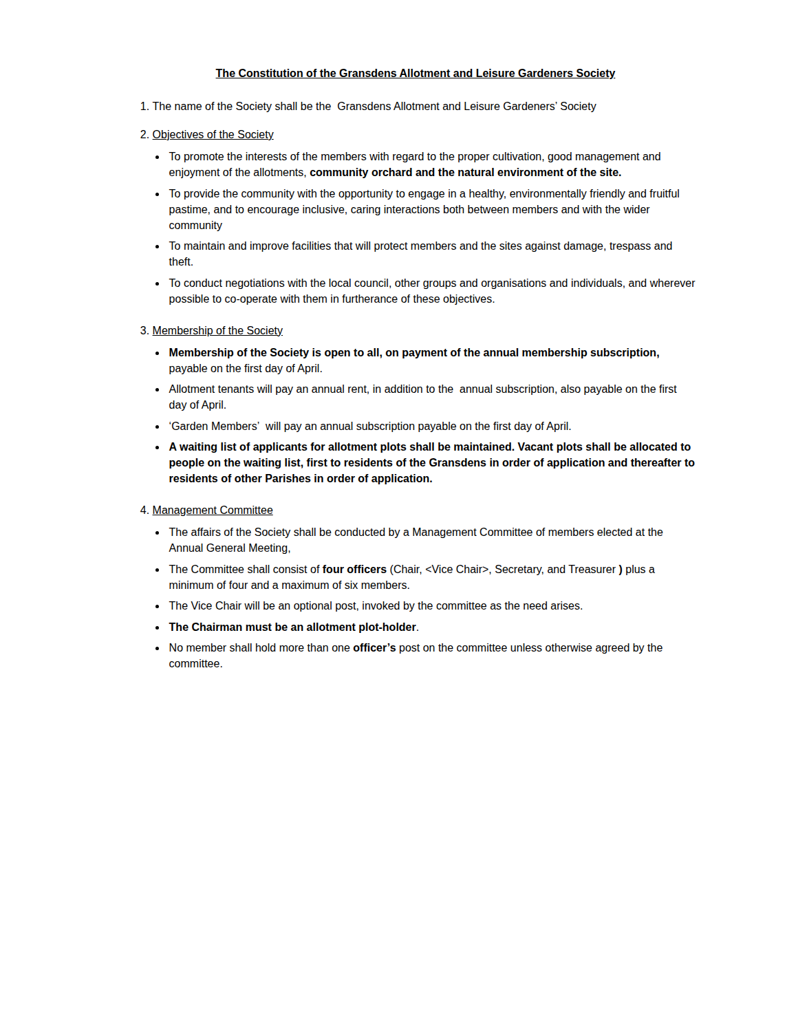The Constitution of the Gransdens Allotment and Leisure Gardeners Society
The name of the Society shall be the Gransdens Allotment and Leisure Gardeners’ Society
Objectives of the Society
To promote the interests of the members with regard to the proper cultivation, good management and enjoyment of the allotments, community orchard and the natural environment of the site.
To provide the community with the opportunity to engage in a healthy, environmentally friendly and fruitful pastime, and to encourage inclusive, caring interactions both between members and with the wider community
To maintain and improve facilities that will protect members and the sites against damage, trespass and theft.
To conduct negotiations with the local council, other groups and organisations and individuals, and wherever possible to co-operate with them in furtherance of these objectives.
Membership of the Society
Membership of the Society is open to all, on payment of the annual membership subscription, payable on the first day of April.
Allotment tenants will pay an annual rent, in addition to the annual subscription, also payable on the first day of April.
‘Garden Members’ will pay an annual subscription payable on the first day of April.
A waiting list of applicants for allotment plots shall be maintained. Vacant plots shall be allocated to people on the waiting list, first to residents of the Gransdens in order of application and thereafter to residents of other Parishes in order of application.
Management Committee
The affairs of the Society shall be conducted by a Management Committee of members elected at the Annual General Meeting,
The Committee shall consist of four officers (Chair, <Vice Chair>, Secretary, and Treasurer ) plus a minimum of four and a maximum of six members.
The Vice Chair will be an optional post, invoked by the committee as the need arises.
The Chairman must be an allotment plot-holder.
No member shall hold more than one officer’s post on the committee unless otherwise agreed by the committee.